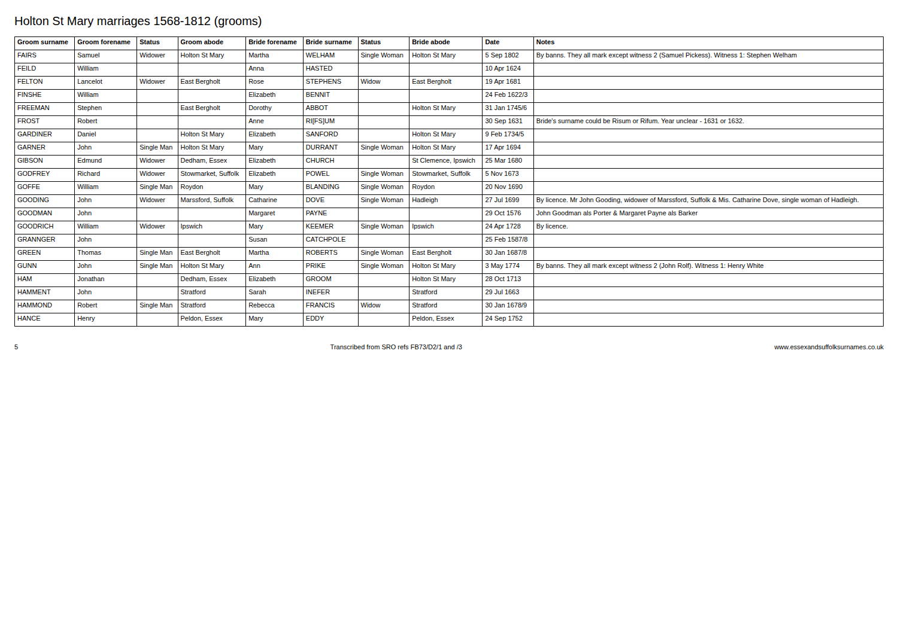Holton St Mary marriages 1568-1812 (grooms)
| Groom surname | Groom forename | Status | Groom abode | Bride forename | Bride surname | Status | Bride abode | Date | Notes |
| --- | --- | --- | --- | --- | --- | --- | --- | --- | --- |
| FAIRS | Samuel | Widower | Holton St Mary | Martha | WELHAM | Single Woman | Holton St Mary | 5 Sep 1802 | By banns. They all mark except witness 2 (Samuel Pickess). Witness 1: Stephen Welham |
| FEILD | William | | | Anna | HASTED | | | 10 Apr 1624 | |
| FELTON | Lancelot | Widower | East Bergholt | Rose | STEPHENS | Widow | East Bergholt | 19 Apr 1681 | |
| FINSHE | William | | | Elizabeth | BENNIT | | | 24 Feb 1622/3 | |
| FREEMAN | Stephen | | East Bergholt | Dorothy | ABBOT | | Holton St Mary | 31 Jan 1745/6 | |
| FROST | Robert | | | Anne | RI[FS]UM | | | 30 Sep 1631 | Bride's surname could be Risum or Rifum. Year unclear - 1631 or 1632. |
| GARDINER | Daniel | | Holton St Mary | Elizabeth | SANFORD | | Holton St Mary | 9 Feb 1734/5 | |
| GARNER | John | Single Man | Holton St Mary | Mary | DURRANT | Single Woman | Holton St Mary | 17 Apr 1694 | |
| GIBSON | Edmund | Widower | Dedham, Essex | Elizabeth | CHURCH | | St Clemence, Ipswich | 25 Mar 1680 | |
| GODFREY | Richard | Widower | Stowmarket, Suffolk | Elizabeth | POWEL | Single Woman | Stowmarket, Suffolk | 5 Nov 1673 | |
| GOFFE | William | Single Man | Roydon | Mary | BLANDING | Single Woman | Roydon | 20 Nov 1690 | |
| GOODING | John | Widower | Marssford, Suffolk | Catharine | DOVE | Single Woman | Hadleigh | 27 Jul 1699 | By licence. Mr John Gooding, widower of Marssford, Suffolk & Mis. Catharine Dove, single woman of Hadleigh. |
| GOODMAN | John | | | Margaret | PAYNE | | | 29 Oct 1576 | John Goodman als Porter & Margaret Payne als Barker |
| GOODRICH | William | Widower | Ipswich | Mary | KEEMER | Single Woman | Ipswich | 24 Apr 1728 | By licence. |
| GRANNGER | John | | | Susan | CATCHPOLE | | | 25 Feb 1587/8 | |
| GREEN | Thomas | Single Man | East Bergholt | Martha | ROBERTS | Single Woman | East Bergholt | 30 Jan 1687/8 | |
| GUNN | John | Single Man | Holton St Mary | Ann | PRIKE | Single Woman | Holton St Mary | 3 May 1774 | By banns. They all mark except witness 2 (John Rolf). Witness 1: Henry White |
| HAM | Jonathan | | Dedham, Essex | Elizabeth | GROOM | | Holton St Mary | 28 Oct 1713 | |
| HAMMENT | John | | Stratford | Sarah | INEFER | | Stratford | 29 Jul 1663 | |
| HAMMOND | Robert | Single Man | Stratford | Rebecca | FRANCIS | Widow | Stratford | 30 Jan 1678/9 | |
| HANCE | Henry | | Peldon, Essex | Mary | EDDY | | Peldon, Essex | 24 Sep 1752 | |
5 Transcribed from SRO refs FB73/D2/1 and /3 www.essexandsuffolksurnames.co.uk